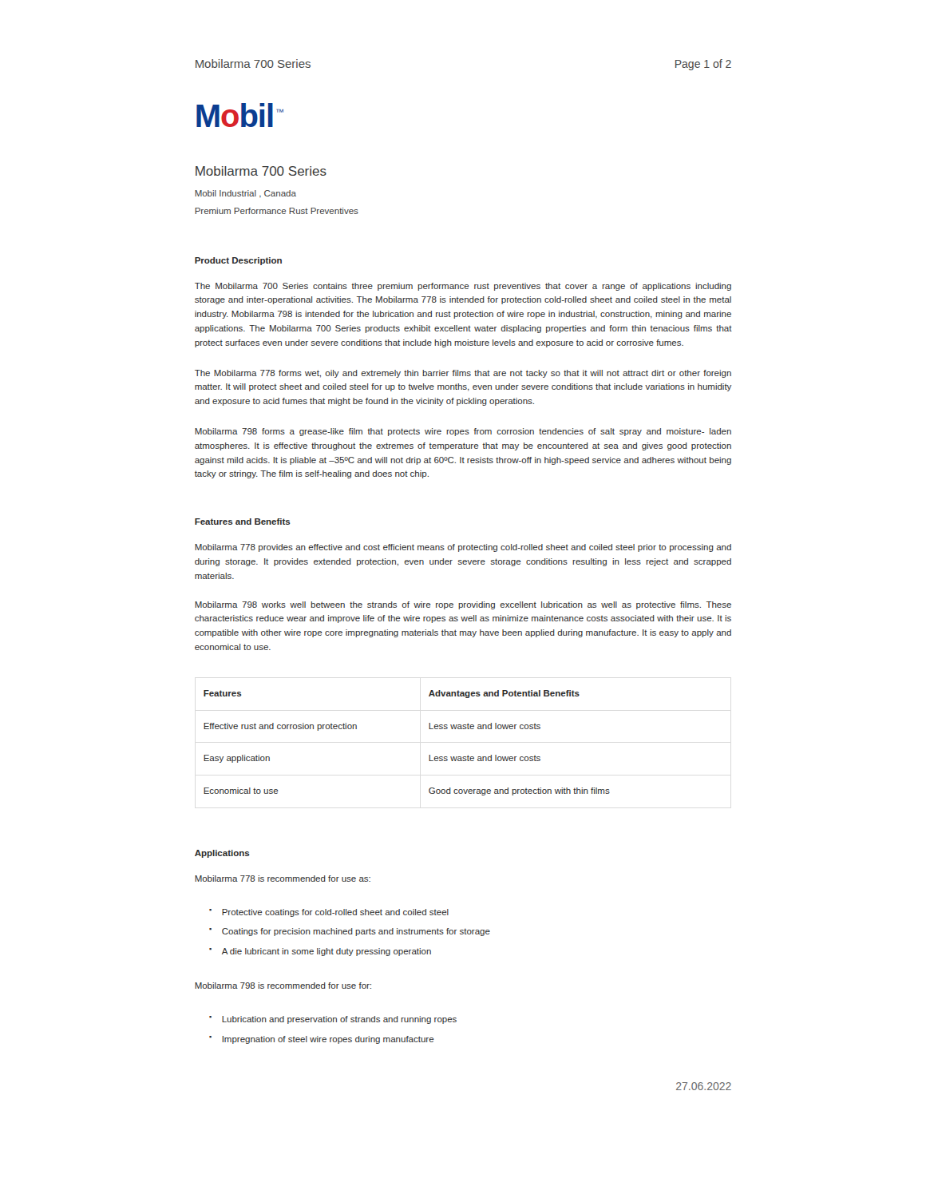Mobilarma 700 Series
Page 1 of 2
Mobil™
Mobilarma 700 Series
Mobil Industrial , Canada
Premium Performance Rust Preventives
Product Description
The Mobilarma 700 Series contains three premium performance rust preventives that cover a range of applications including storage and inter-operational activities. The Mobilarma 778 is intended for protection cold-rolled sheet and coiled steel in the metal industry. Mobilarma 798 is intended for the lubrication and rust protection of wire rope in industrial, construction, mining and marine applications. The Mobilarma 700 Series products exhibit excellent water displacing properties and form thin tenacious films that protect surfaces even under severe conditions that include high moisture levels and exposure to acid or corrosive fumes.
The Mobilarma 778 forms wet, oily and extremely thin barrier films that are not tacky so that it will not attract dirt or other foreign matter. It will protect sheet and coiled steel for up to twelve months, even under severe conditions that include variations in humidity and exposure to acid fumes that might be found in the vicinity of pickling operations.
Mobilarma 798 forms a grease-like film that protects wire ropes from corrosion tendencies of salt spray and moisture- laden atmospheres. It is effective throughout the extremes of temperature that may be encountered at sea and gives good protection against mild acids. It is pliable at –35ºC and will not drip at 60ºC. It resists throw-off in high-speed service and adheres without being tacky or stringy. The film is self-healing and does not chip.
Features and Benefits
Mobilarma 778 provides an effective and cost efficient means of protecting cold-rolled sheet and coiled steel prior to processing and during storage. It provides extended protection, even under severe storage conditions resulting in less reject and scrapped materials.
Mobilarma 798 works well between the strands of wire rope providing excellent lubrication as well as protective films. These characteristics reduce wear and improve life of the wire ropes as well as minimize maintenance costs associated with their use. It is compatible with other wire rope core impregnating materials that may have been applied during manufacture. It is easy to apply and economical to use.
| Features | Advantages and Potential Benefits |
| --- | --- |
| Effective rust and corrosion protection | Less waste and lower costs |
| Easy application | Less waste and lower costs |
| Economical to use | Good coverage and protection with thin films |
Applications
Mobilarma 778 is recommended for use as:
Protective coatings for cold-rolled sheet and coiled steel
Coatings for precision machined parts and instruments for storage
A die lubricant in some light duty pressing operation
Mobilarma 798 is recommended for use for:
Lubrication and preservation of strands and running ropes
Impregnation of steel wire ropes during manufacture
27.06.2022